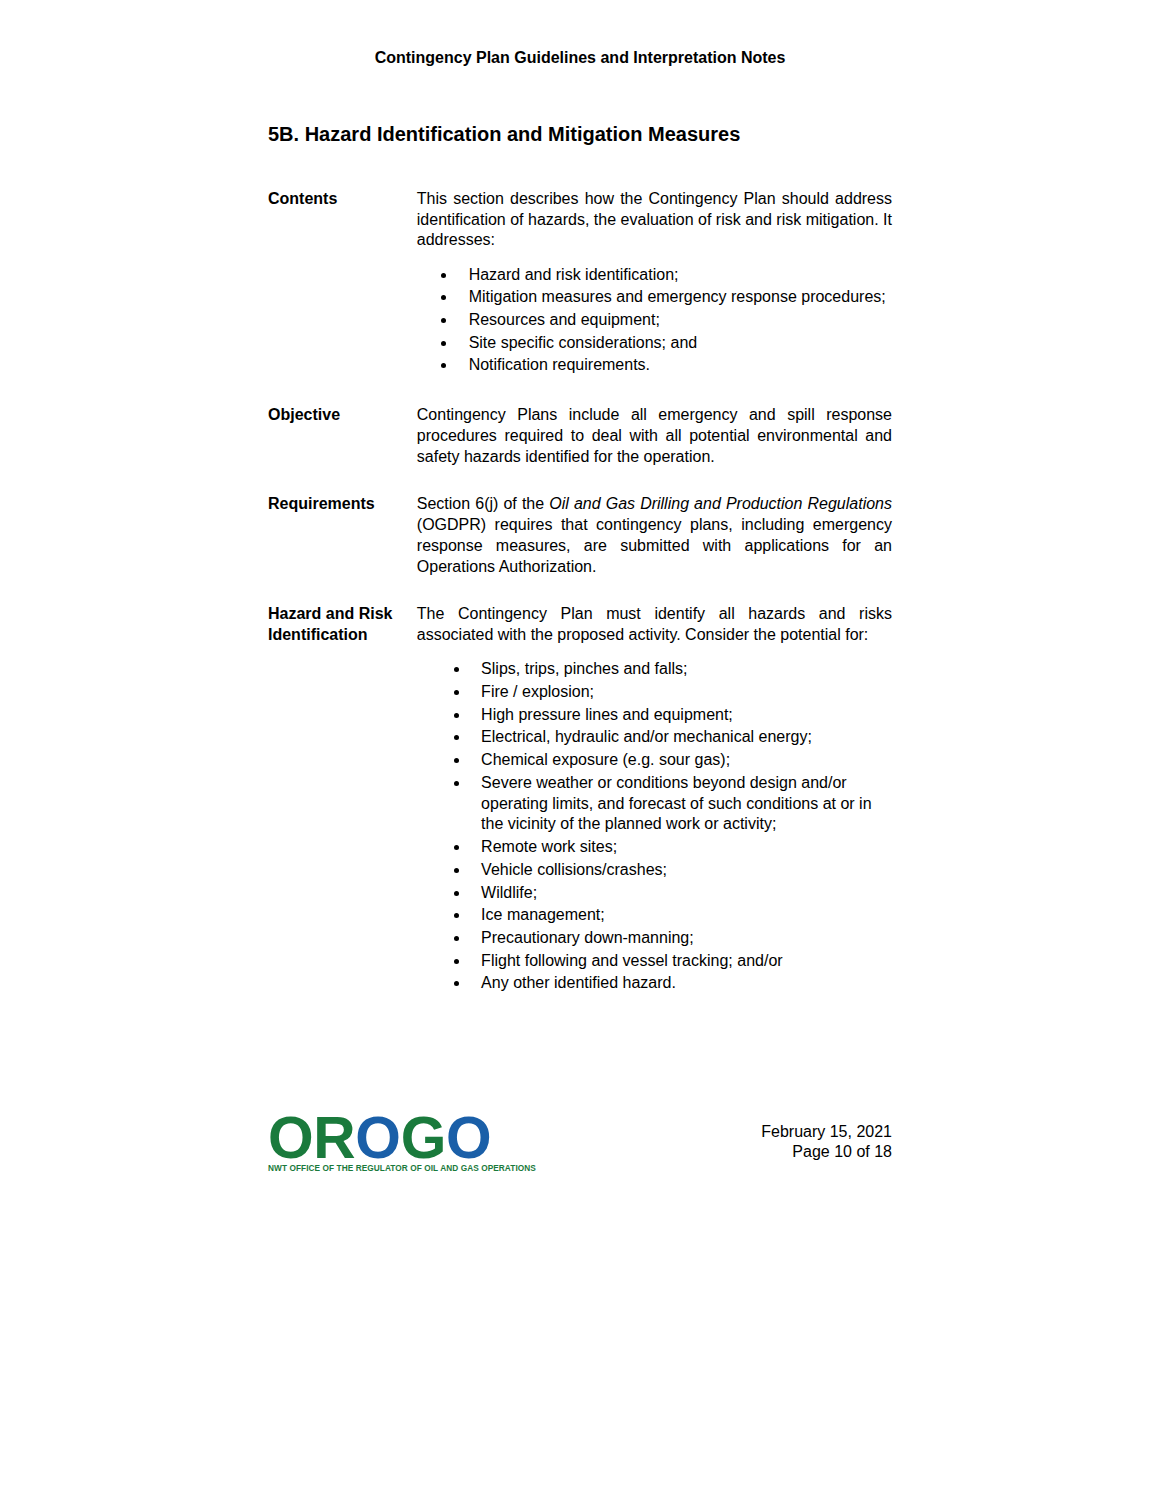Contingency Plan Guidelines and Interpretation Notes
5B. Hazard Identification and Mitigation Measures
| Contents | This section describes how the Contingency Plan should address identification of hazards, the evaluation of risk and risk mitigation. It addresses: Hazard and risk identification; Mitigation measures and emergency response procedures; Resources and equipment; Site specific considerations; and Notification requirements. |
| Objective | Contingency Plans include all emergency and spill response procedures required to deal with all potential environmental and safety hazards identified for the operation. |
| Requirements | Section 6(j) of the Oil and Gas Drilling and Production Regulations (OGDPR) requires that contingency plans, including emergency response measures, are submitted with applications for an Operations Authorization. |
| Hazard and Risk Identification | The Contingency Plan must identify all hazards and risks associated with the proposed activity. Consider the potential for: Slips, trips, pinches and falls; Fire / explosion; High pressure lines and equipment; Electrical, hydraulic and/or mechanical energy; Chemical exposure (e.g. sour gas); Severe weather or conditions beyond design and/or operating limits, and forecast of such conditions at or in the vicinity of the planned work or activity; Remote work sites; Vehicle collisions/crashes; Wildlife; Ice management; Precautionary down-manning; Flight following and vessel tracking; and/or Any other identified hazard. |
OROGO
NWT OFFICE OF THE REGULATOR OF OIL AND GAS OPERATIONS
February 15, 2021
Page 10 of 18